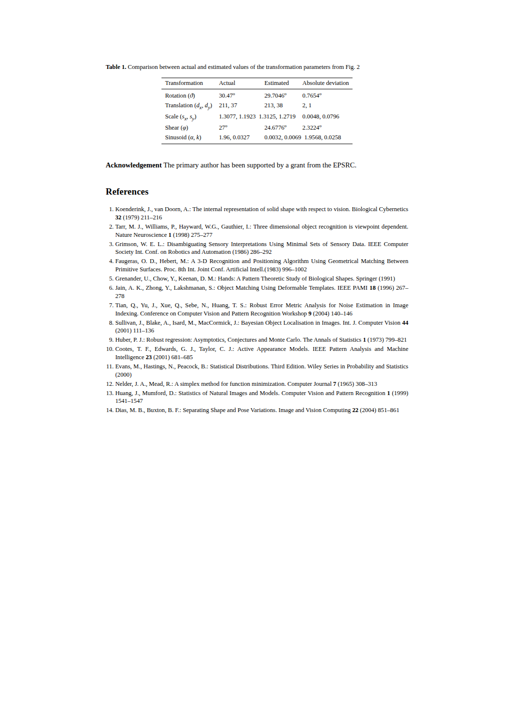Table 1. Comparison between actual and estimated values of the transformation parameters from Fig. 2
| Transformation | Actual | Estimated | Absolute deviation |
| --- | --- | --- | --- |
| Rotation ( ϑ ) | 30.47 o | 29.7046 o | 0.7654 o |
| Translation ( d x , d y ) | 211, 37 | 213, 38 | 2, 1 |
| Scale ( s x , s y ) | 1.3077, 1.1923 1.3125, 1.2719 | 0.0048, 0.0796 |
| Shear ( φ ) | 27 o | 24.6776 o | 2.3224 o |
| Sinusoid ( α , k ) | 1.96, 0.0327 | 0.0032, 0.0069 1.9568, 0.0258 |
Acknowledgement The primary author has been supported by a grant from the EPSRC.
References
Koenderink, J., van Doorn, A.: The internal representation of solid shape with respect to vision. Biological Cybernetics 32 (1979) 211–216
Tarr, M. J., Williams, P., Hayward, W.G., Gauthier, I.: Three dimensional object recognition is viewpoint dependent. Nature Neuroscience 1 (1998) 275–277
Grimson, W. E. L.: Disambiguating Sensory Interpretations Using Minimal Sets of Sensory Data. IEEE Computer Society Int. Conf. on Robotics and Automation (1986) 286–292
Faugeras, O. D., Hebert, M.: A 3-D Recognition and Positioning Algorithm Using Geometrical Matching Between Primitive Surfaces. Proc. 8th Int. Joint Conf. Artificial Intell.(1983) 996–1002
Grenander, U., Chow, Y., Keenan, D. M.: Hands: A Pattern Theoretic Study of Biological Shapes. Springer (1991)
Jain, A. K., Zhong, Y., Lakshmanan, S.: Object Matching Using Deformable Templates. IEEE PAMI 18 (1996) 267–278
Tian, Q., Yu, J., Xue, Q., Sebe, N., Huang, T. S.: Robust Error Metric Analysis for Noise Estimation in Image Indexing. Conference on Computer Vision and Pattern Recognition Workshop 9 (2004) 140–146
Sullivan, J., Blake, A., Isard, M., MacCormick, J.: Bayesian Object Localisation in Images. Int. J. Computer Vision 44 (2001) 111–136
Huber, P. J.: Robust regression: Asymptotics, Conjectures and Monte Carlo. The Annals of Statistics 1 (1973) 799–821
Cootes, T. F., Edwards, G. J., Taylor, C. J.: Active Appearance Models. IEEE Pattern Analysis and Machine Intelligence 23 (2001) 681–685
Evans, M., Hastings, N., Peacock, B.: Statistical Distributions. Third Edition. Wiley Series in Probability and Statistics (2000)
Nelder, J. A., Mead, R.: A simplex method for function minimization. Computer Journal 7 (1965) 308–313
Huang, J., Mumford, D.: Statistics of Natural Images and Models. Computer Vision and Pattern Recognition 1 (1999) 1541–1547
Dias, M. B., Buxton, B. F.: Separating Shape and Pose Variations. Image and Vision Computing 22 (2004) 851–861